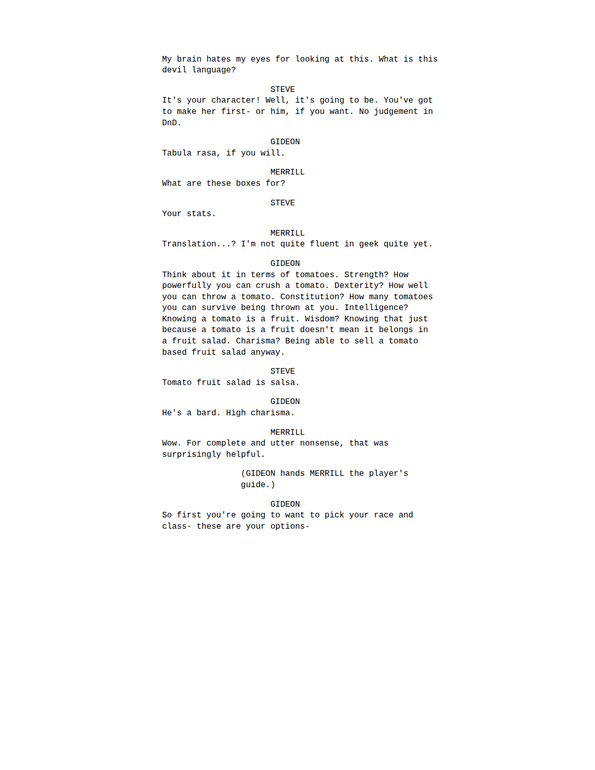My brain hates my eyes for looking at this. What is this devil language?
Steve
It's your character! Well, it's going to be. You've got to make her first- or him, if you want. No judgement in DnD.
Gideon
Tabula rasa, if you will.
Merrill
What are these boxes for?
Steve
Your stats.
Merrill
Translation...? I'm not quite fluent in geek quite yet.
Gideon
Think about it in terms of tomatoes. Strength? How powerfully you can crush a tomato. Dexterity? How well you can throw a tomato. Constitution? How many tomatoes you can survive being thrown at you. Intelligence? Knowing a tomato is a fruit. Wisdom? Knowing that just because a tomato is a fruit doesn't mean it belongs in a fruit salad. Charisma? Being able to sell a tomato based fruit salad anyway.
Steve
Tomato fruit salad is salsa.
Gideon
He's a bard. High charisma.
Merrill
Wow. For complete and utter nonsense, that was surprisingly helpful.
(GIDEON hands MERRILL the player's
guide.)
Gideon
So first you're going to want to pick your race and class- these are your options-